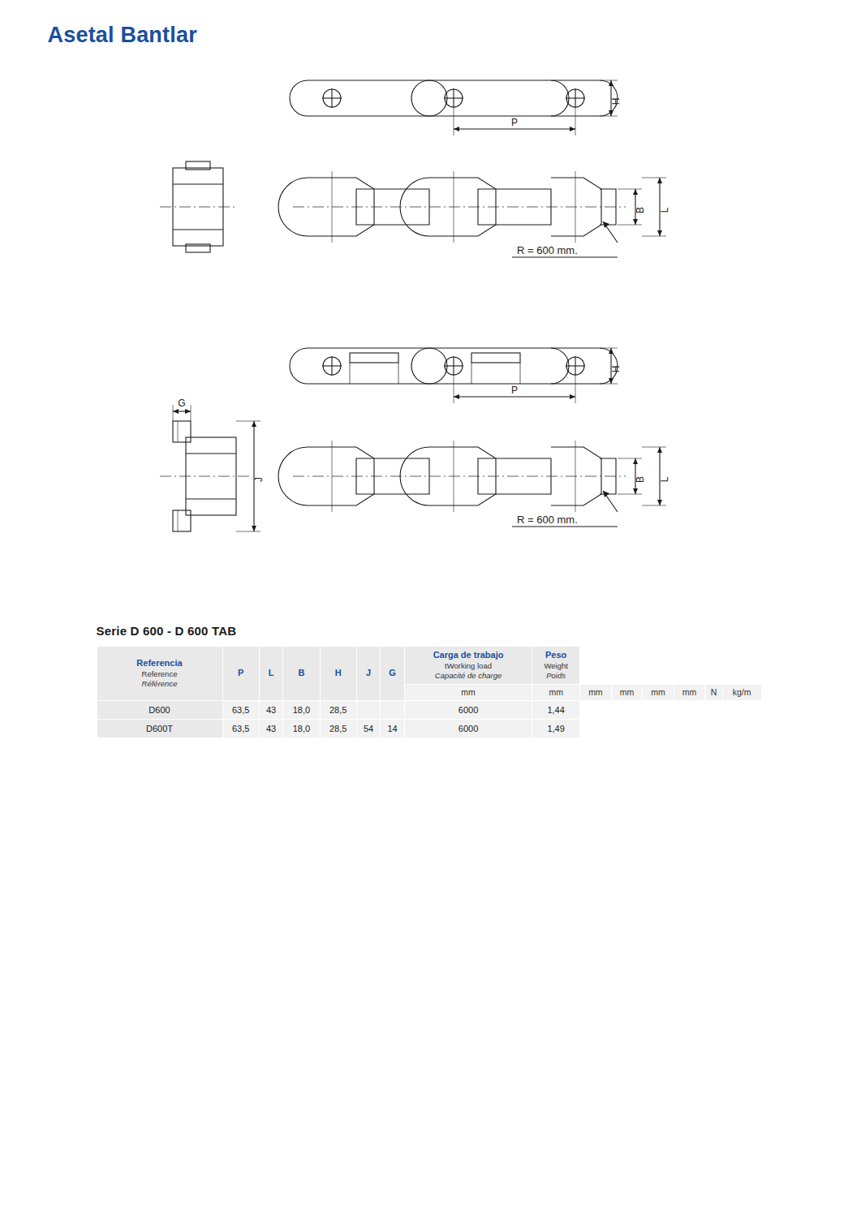Asetal Bantlar
H P B L R = 600 mm.
H P G J B L R = 600 mm.
Serie D 600 - D 600 TAB
| Referencia Reference Référence | P | L | B | H | J | G | Carga de trabajo tWorking load Capacité de charge | Peso Weight Poids |
| --- | --- | --- | --- | --- | --- | --- | --- | --- |
| mm | mm | mm | mm | mm | mm | N | kg/m |
| D600 | 63,5 | 43 | 18,0 | 28,5 | | | 6000 | 1,44 |
| D600T | 63,5 | 43 | 18,0 | 28,5 | 54 | 14 | 6000 | 1,49 |